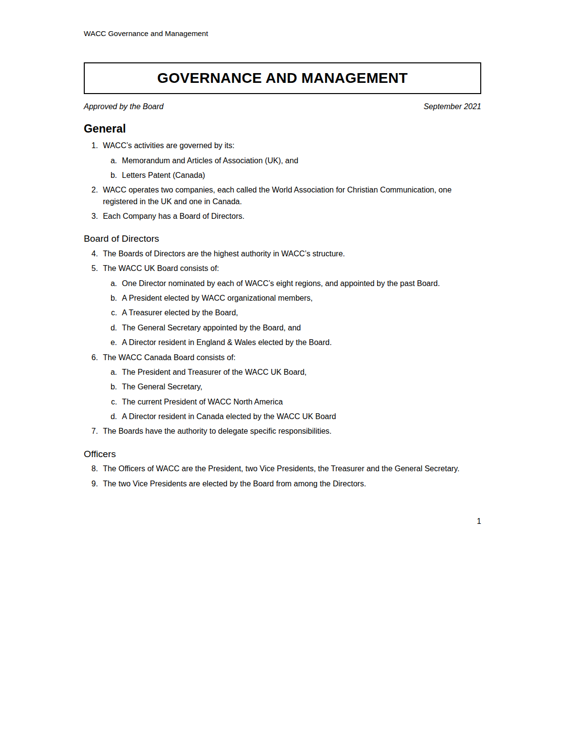WACC Governance and Management
GOVERNANCE AND MANAGEMENT
Approved by the Board September 2021
General
WACC’s activities are governed by its:
Memorandum and Articles of Association (UK), and
Letters Patent (Canada)
WACC operates two companies, each called the World Association for Christian Communication, one registered in the UK and one in Canada.
Each Company has a Board of Directors.
Board of Directors
The Boards of Directors are the highest authority in WACC’s structure.
The WACC UK Board consists of:
One Director nominated by each of WACC’s eight regions, and appointed by the past Board.
A President elected by WACC organizational members,
A Treasurer elected by the Board,
The General Secretary appointed by the Board, and
A Director resident in England & Wales elected by the Board.
The WACC Canada Board consists of:
The President and Treasurer of the WACC UK Board,
The General Secretary,
The current President of WACC North America
A Director resident in Canada elected by the WACC UK Board
The Boards have the authority to delegate specific responsibilities.
Officers
The Officers of WACC are the President, two Vice Presidents, the Treasurer and the General Secretary.
The two Vice Presidents are elected by the Board from among the Directors.
1